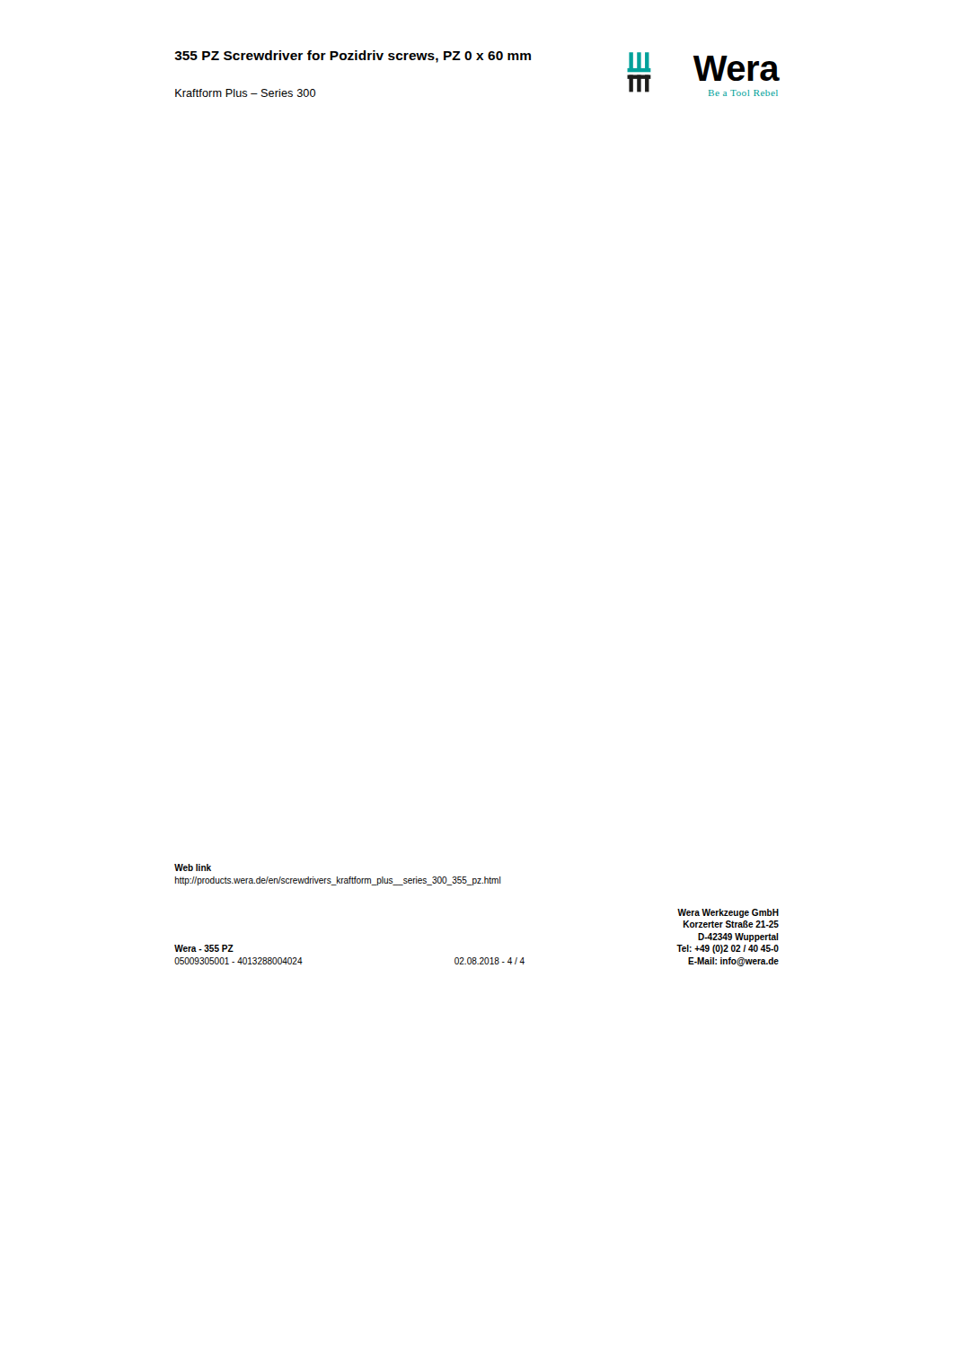355 PZ Screwdriver for Pozidriv screws, PZ 0 x 60 mm
Kraftform Plus – Series 300
Wera Be a Tool Rebel
Web link http://products.wera.de/en/screwdrivers_kraftform_plus__series_300_355_pz.html
Wera - 355 PZ
05009305001 - 4013288004024
02.08.2018 - 4 / 4
Wera Werkzeuge GmbH Korzerter Straße 21-25 D-42349 Wuppertal Tel: +49 (0)2 02 / 40 45-0 E-Mail: info@wera.de